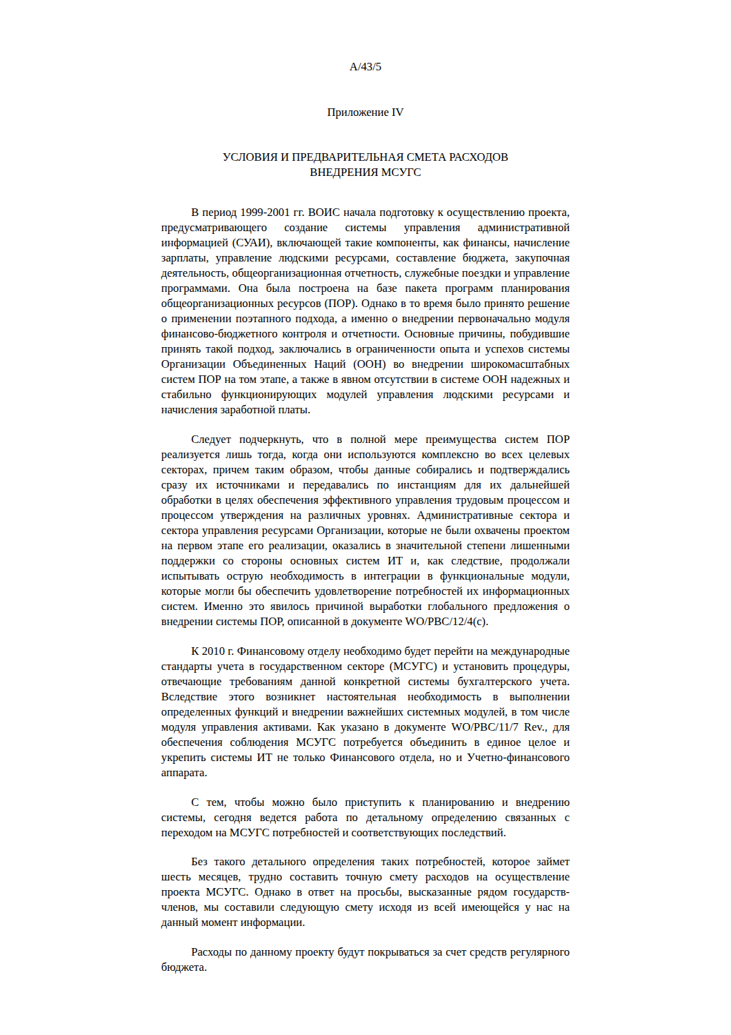A/43/5
Приложение IV
УСЛОВИЯ И ПРЕДВАРИТЕЛЬНАЯ СМЕТА РАСХОДОВ
ВНЕДРЕНИЯ МСУГС
В период 1999-2001 гг. ВОИС начала подготовку к осуществлению проекта, предусматривающего создание системы управления административной информацией (СУАИ), включающей такие компоненты, как финансы, начисление зарплаты, управление людскими ресурсами, составление бюджета, закупочная деятельность, общеорганизационная отчетность, служебные поездки и управление программами. Она была построена на базе пакета программ планирования общеорганизационных ресурсов (ПОР). Однако в то время было принято решение о применении поэтапного подхода, а именно о внедрении первоначально модуля финансово-бюджетного контроля и отчетности. Основные причины, побудившие принять такой подход, заключались в ограниченности опыта и успехов системы Организации Объединенных Наций (ООН) во внедрении широкомасштабных систем ПОР на том этапе, а также в явном отсутствии в системе ООН надежных и стабильно функционирующих модулей управления людскими ресурсами и начисления заработной платы.
Следует подчеркнуть, что в полной мере преимущества систем ПОР реализуется лишь тогда, когда они используются комплексно во всех целевых секторах, причем таким образом, чтобы данные собирались и подтверждались сразу их источниками и передавались по инстанциям для их дальнейшей обработки в целях обеспечения эффективного управления трудовым процессом и процессом утверждения на различных уровнях. Административные сектора и сектора управления ресурсами Организации, которые не были охвачены проектом на первом этапе его реализации, оказались в значительной степени лишенными поддержки со стороны основных систем ИТ и, как следствие, продолжали испытывать острую необходимость в интеграции в функциональные модули, которые могли бы обеспечить удовлетворение потребностей их информационных систем. Именно это явилось причиной выработки глобального предложения о внедрении системы ПОР, описанной в документе WO/PBC/12/4(c).
К 2010 г. Финансовому отделу необходимо будет перейти на международные стандарты учета в государственном секторе (МСУГС) и установить процедуры, отвечающие требованиям данной конкретной системы бухгалтерского учета. Вследствие этого возникнет настоятельная необходимость в выполнении определенных функций и внедрении важнейших системных модулей, в том числе модуля управления активами. Как указано в документе WO/PBC/11/7 Rev., для обеспечения соблюдения МСУГС потребуется объединить в единое целое и укрепить системы ИТ не только Финансового отдела, но и Учетно-финансового аппарата.
С тем, чтобы можно было приступить к планированию и внедрению системы, сегодня ведется работа по детальному определению связанных с переходом на МСУГС потребностей и соответствующих последствий.
Без такого детального определения таких потребностей, которое займет шесть месяцев, трудно составить точную смету расходов на осуществление проекта МСУГС. Однако в ответ на просьбы, высказанные рядом государств-членов, мы составили следующую смету исходя из всей имеющейся у нас на данный момент информации.
Расходы по данному проекту будут покрываться за счет средств регулярного бюджета.